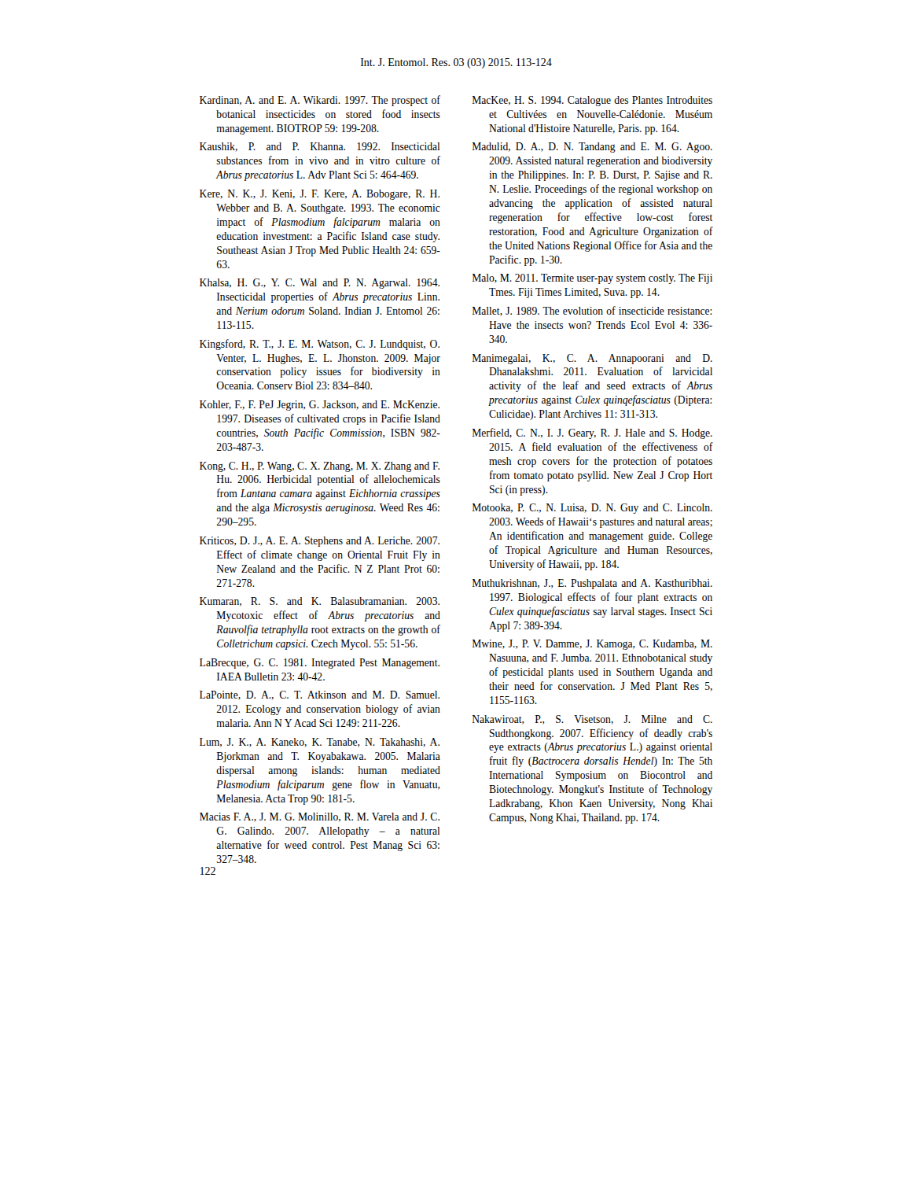Int. J. Entomol. Res. 03 (03) 2015. 113-124
Kardinan, A. and E. A. Wikardi. 1997. The prospect of botanical insecticides on stored food insects management. BIOTROP 59: 199-208.
Kaushik, P. and P. Khanna. 1992. Insecticidal substances from in vivo and in vitro culture of Abrus precatorius L. Adv Plant Sci 5: 464-469.
Kere, N. K., J. Keni, J. F. Kere, A. Bobogare, R. H. Webber and B. A. Southgate. 1993. The economic impact of Plasmodium falciparum malaria on education investment: a Pacific Island case study. Southeast Asian J Trop Med Public Health 24: 659-63.
Khalsa, H. G., Y. C. Wal and P. N. Agarwal. 1964. Insecticidal properties of Abrus precatorius Linn. and Nerium odorum Soland. Indian J. Entomol 26: 113-115.
Kingsford, R. T., J. E. M. Watson, C. J. Lundquist, O. Venter, L. Hughes, E. L. Jhonston. 2009. Major conservation policy issues for biodiversity in Oceania. Conserv Biol 23: 834–840.
Kohler, F., F. PeJ Jegrin, G. Jackson, and E. McKenzie. 1997. Diseases of cultivated crops in Pacifie Island countries, South Pacific Commission, ISBN 982-203-487-3.
Kong, C. H., P. Wang, C. X. Zhang, M. X. Zhang and F. Hu. 2006. Herbicidal potential of allelochemicals from Lantana camara against Eichhornia crassipes and the alga Microsystis aeruginosa. Weed Res 46: 290–295.
Kriticos, D. J., A. E. A. Stephens and A. Leriche. 2007. Effect of climate change on Oriental Fruit Fly in New Zealand and the Pacific. N Z Plant Prot 60: 271-278.
Kumaran, R. S. and K. Balasubramanian. 2003. Mycotoxic effect of Abrus precatorius and Rauvolfia tetraphylla root extracts on the growth of Colletrichum capsici. Czech Mycol. 55: 51-56.
LaBrecque, G. C. 1981. Integrated Pest Management. IAEA Bulletin 23: 40-42.
LaPointe, D. A., C. T. Atkinson and M. D. Samuel. 2012. Ecology and conservation biology of avian malaria. Ann N Y Acad Sci 1249: 211-226.
Lum, J. K., A. Kaneko, K. Tanabe, N. Takahashi, A. Bjorkman and T. Koyabakawa. 2005. Malaria dispersal among islands: human mediated Plasmodium falciparum gene flow in Vanuatu, Melanesia. Acta Trop 90: 181-5.
Macias F. A., J. M. G. Molinillo, R. M. Varela and J. C. G. Galindo. 2007. Allelopathy – a natural alternative for weed control. Pest Manag Sci 63: 327–348.
MacKee, H. S. 1994. Catalogue des Plantes Introduites et Cultivées en Nouvelle-Calédonie. Muséum National d'Histoire Naturelle, Paris. pp. 164.
Madulid, D. A., D. N. Tandang and E. M. G. Agoo. 2009. Assisted natural regeneration and biodiversity in the Philippines. In: P. B. Durst, P. Sajise and R. N. Leslie. Proceedings of the regional workshop on advancing the application of assisted natural regeneration for effective low-cost forest restoration, Food and Agriculture Organization of the United Nations Regional Office for Asia and the Pacific. pp. 1-30.
Malo, M. 2011. Termite user-pay system costly. The Fiji Tmes. Fiji Times Limited, Suva. pp. 14.
Mallet, J. 1989. The evolution of insecticide resistance: Have the insects won? Trends Ecol Evol 4: 336-340.
Manimegalai, K., C. A. Annapoorani and D. Dhanalakshmi. 2011. Evaluation of larvicidal activity of the leaf and seed extracts of Abrus precatorius against Culex quinqefasciatus (Diptera: Culicidae). Plant Archives 11: 311-313.
Merfield, C. N., I. J. Geary, R. J. Hale and S. Hodge. 2015. A field evaluation of the effectiveness of mesh crop covers for the protection of potatoes from tomato potato psyllid. New Zeal J Crop Hort Sci (in press).
Motooka, P. C., N. Luisa, D. N. Guy and C. Lincoln. 2003. Weeds of Hawaii‘s pastures and natural areas; An identification and management guide. College of Tropical Agriculture and Human Resources, University of Hawaii, pp. 184.
Muthukrishnan, J., E. Pushpalata and A. Kasthuribhai. 1997. Biological effects of four plant extracts on Culex quinquefasciatus say larval stages. Insect Sci Appl 7: 389-394.
Mwine, J., P. V. Damme, J. Kamoga, C. Kudamba, M. Nasuuna, and F. Jumba. 2011. Ethnobotanical study of pesticidal plants used in Southern Uganda and their need for conservation. J Med Plant Res 5, 1155-1163.
Nakawiroat, P., S. Visetson, J. Milne and C. Sudthongkong. 2007. Efficiency of deadly crab's eye extracts (Abrus precatorius L.) against oriental fruit fly (Bactrocera dorsalis Hendel) In: The 5th International Symposium on Biocontrol and Biotechnology. Mongkut's Institute of Technology Ladkrabang, Khon Kaen University, Nong Khai Campus, Nong Khai, Thailand. pp. 174.
122